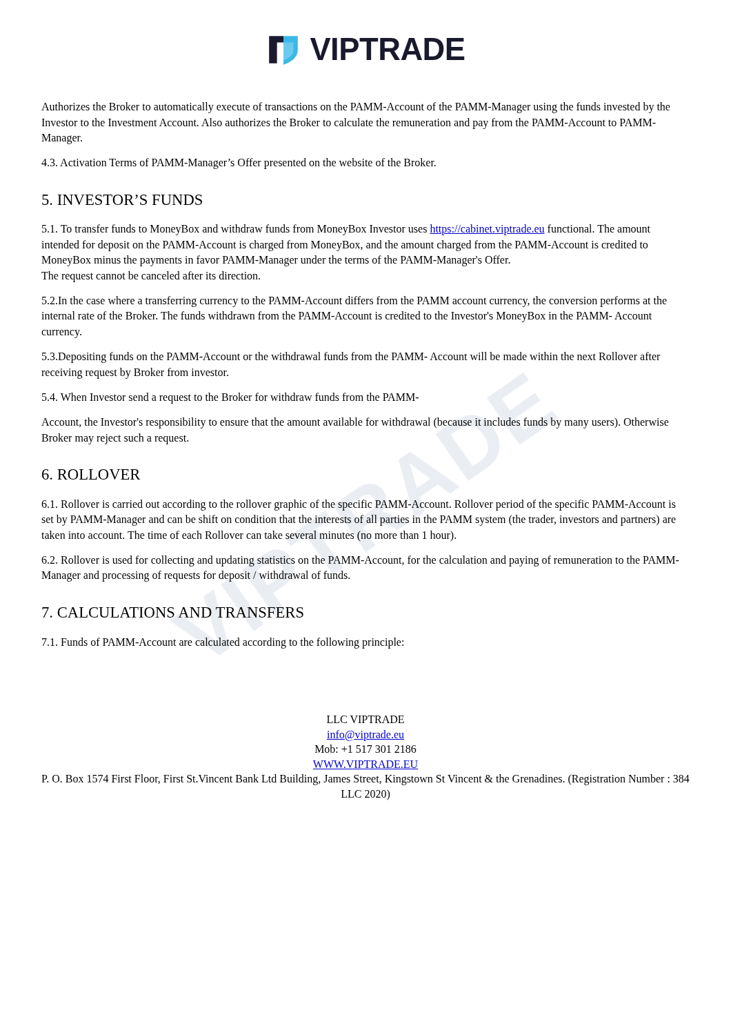VIPTRADE
VIPTRADE
Authorizes the Broker to automatically execute of transactions on the PAMM-Account of the PAMM-Manager using the funds invested by the Investor to the Investment Account. Also authorizes the Broker to calculate the remuneration and pay from the PAMM-Account to PAMM-Manager.
4.3. Activation Terms of PAMM-Manager’s Offer presented on the website of the Broker.
5. INVESTOR’S FUNDS
5.1. To transfer funds to MoneyBox and withdraw funds from MoneyBox Investor uses https://cabinet.viptrade.eu functional. The amount intended for deposit on the PAMM-Account is charged from MoneyBox, and the amount charged from the PAMM-Account is credited to MoneyBox minus the payments in favor PAMM-Manager under the terms of the PAMM-Manager's Offer.
The request cannot be canceled after its direction.
5.2.In the case where a transferring currency to the PAMM-Account differs from the PAMM account currency, the conversion performs at the internal rate of the Broker. The funds withdrawn from the PAMM-Account is credited to the Investor's MoneyBox in the PAMM- Account currency.
5.3.Depositing funds on the PAMM-Account or the withdrawal funds from the PAMM- Account will be made within the next Rollover after receiving request by Broker from investor.
5.4. When Investor send a request to the Broker for withdraw funds from the PAMM-
Account, the Investor's responsibility to ensure that the amount available for withdrawal (because it includes funds by many users). Otherwise Broker may reject such a request.
6. ROLLOVER
6.1. Rollover is carried out according to the rollover graphic of the specific PAMM-Account. Rollover period of the specific PAMM-Account is set by PAMM-Manager and can be shift on condition that the interests of all parties in the PAMM system (the trader, investors and partners) are taken into account. The time of each Rollover can take several minutes (no more than 1 hour).
6.2. Rollover is used for collecting and updating statistics on the PAMM-Account, for the calculation and paying of remuneration to the PAMM-Manager and processing of requests for deposit / withdrawal of funds.
7. CALCULATIONS AND TRANSFERS
7.1. Funds of PAMM-Account are calculated according to the following principle:
LLC VIPTRADE
info@viptrade.eu
Mob: +1 517 301 2186
WWW.VIPTRADE.EU
P. O. Box 1574 First Floor, First St.Vincent Bank Ltd Building, James Street, Kingstown St Vincent & the Grenadines. (Registration Number : 384 LLC 2020)